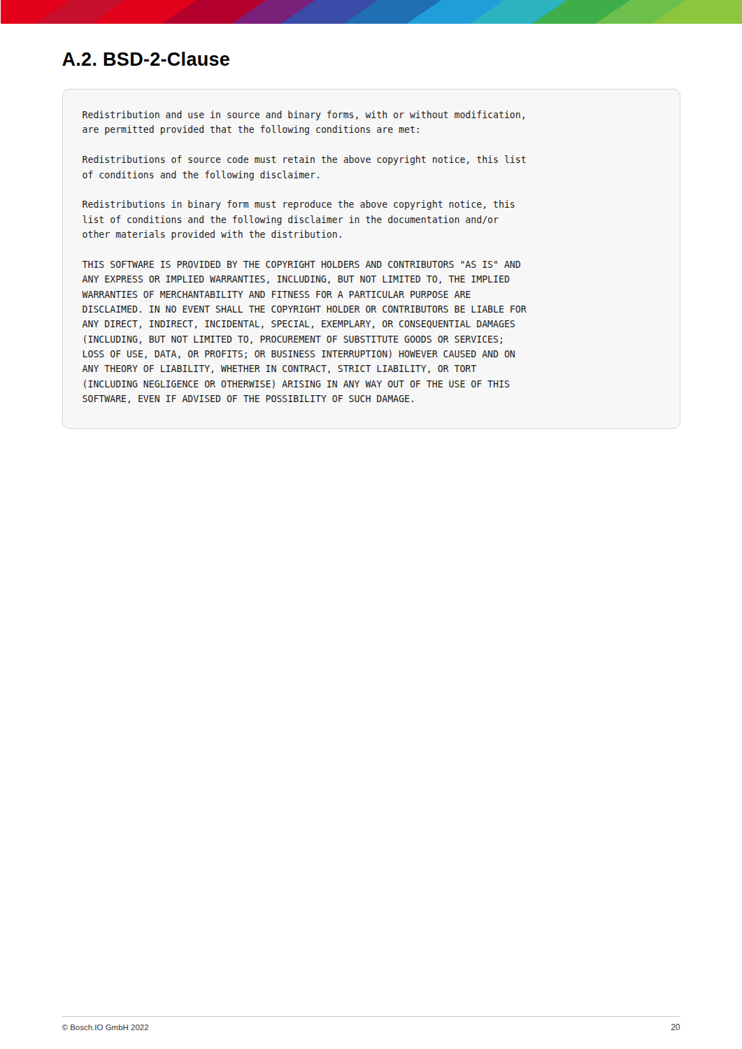A.2. BSD-2-Clause
Redistribution and use in source and binary forms, with or without modification,
are permitted provided that the following conditions are met:

Redistributions of source code must retain the above copyright notice, this list
of conditions and the following disclaimer.

Redistributions in binary form must reproduce the above copyright notice, this
list of conditions and the following disclaimer in the documentation and/or
other materials provided with the distribution.

THIS SOFTWARE IS PROVIDED BY THE COPYRIGHT HOLDERS AND CONTRIBUTORS "AS IS" AND
ANY EXPRESS OR IMPLIED WARRANTIES, INCLUDING, BUT NOT LIMITED TO, THE IMPLIED
WARRANTIES OF MERCHANTABILITY AND FITNESS FOR A PARTICULAR PURPOSE ARE
DISCLAIMED. IN NO EVENT SHALL THE COPYRIGHT HOLDER OR CONTRIBUTORS BE LIABLE FOR
ANY DIRECT, INDIRECT, INCIDENTAL, SPECIAL, EXEMPLARY, OR CONSEQUENTIAL DAMAGES
(INCLUDING, BUT NOT LIMITED TO, PROCUREMENT OF SUBSTITUTE GOODS OR SERVICES;
LOSS OF USE, DATA, OR PROFITS; OR BUSINESS INTERRUPTION) HOWEVER CAUSED AND ON
ANY THEORY OF LIABILITY, WHETHER IN CONTRACT, STRICT LIABILITY, OR TORT
(INCLUDING NEGLIGENCE OR OTHERWISE) ARISING IN ANY WAY OUT OF THE USE OF THIS
SOFTWARE, EVEN IF ADVISED OF THE POSSIBILITY OF SUCH DAMAGE.
© Bosch.IO GmbH 2022 20